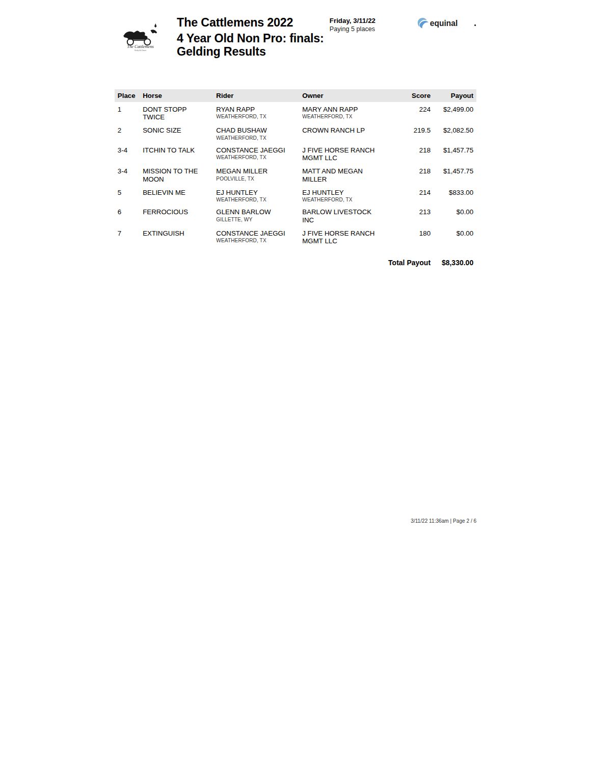The Cattlemens Derby & Classic
The Cattlemens 2022
4 Year Old Non Pro: finals: Gelding Results
Friday, 3/11/22
Paying 5 places
equinal
| Place | Horse | Rider | Owner | Score | Payout |
| --- | --- | --- | --- | --- | --- |
| 1 | DONT STOPP TWICE | RYAN RAPP WEATHERFORD, TX | MARY ANN RAPP WEATHERFORD, TX | 224 | $2,499.00 |
| 2 | SONIC SIZE | CHAD BUSHAW WEATHERFORD, TX | CROWN RANCH LP | 219.5 | $2,082.50 |
| 3-4 | ITCHIN TO TALK | CONSTANCE JAEGGI WEATHERFORD, TX | J FIVE HORSE RANCH MGMT LLC | 218 | $1,457.75 |
| 3-4 | MISSION TO THE MOON | MEGAN MILLER POOLVILLE, TX | MATT AND MEGAN MILLER | 218 | $1,457.75 |
| 5 | BELIEVIN ME | EJ HUNTLEY WEATHERFORD, TX | EJ HUNTLEY WEATHERFORD, TX | 214 | $833.00 |
| 6 | FERROCIOUS | GLENN BARLOW GILLETTE, WY | BARLOW LIVESTOCK INC | 213 | $0.00 |
| 7 | EXTINGUISH | CONSTANCE JAEGGI WEATHERFORD, TX | J FIVE HORSE RANCH MGMT LLC | 180 | $0.00 |
| | Total Payout | $8,330.00 |
3/11/22 11:36am | Page 2 / 6